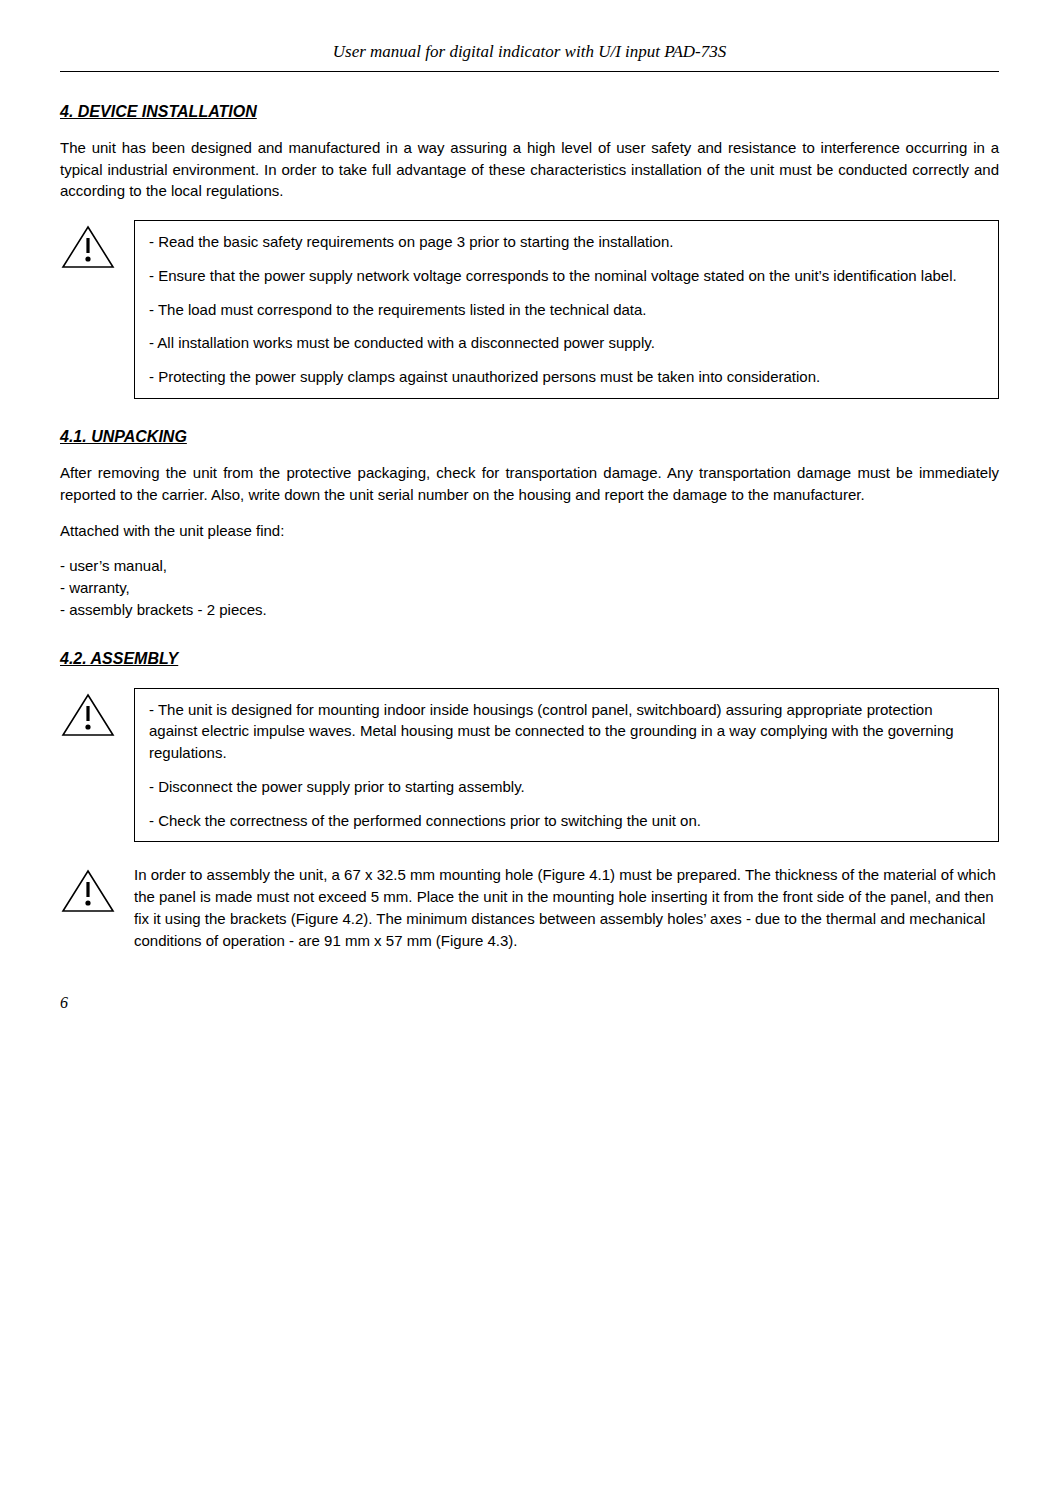User manual for digital indicator with U/I input PAD-73S
4. DEVICE INSTALLATION
The unit has been designed and manufactured in a way assuring a high level of user safety and resistance to interference occurring in a typical industrial environment. In order to take full advantage of these characteristics installation of the unit must be conducted correctly and according to the local regulations.
- Read the basic safety requirements on page 3 prior to starting the installation.
- Ensure that the power supply network voltage corresponds to the nominal voltage stated on the unit’s identification label.
- The load must correspond to the requirements listed in the technical data.
- All installation works must be conducted with a disconnected power supply.
- Protecting the power supply clamps against unauthorized persons must be taken into consideration.
4.1. UNPACKING
After removing the unit from the protective packaging, check for transportation damage. Any transportation damage must be immediately reported to the carrier. Also, write down the unit serial number on the housing and report the damage to the manufacturer.
Attached with the unit please find:
- user’s manual,
- warranty,
- assembly brackets - 2 pieces.
4.2. ASSEMBLY
- The unit is designed for mounting indoor inside housings (control panel, switchboard) assuring appropriate protection against electric impulse waves. Metal housing must be connected to the grounding in a way complying with the governing regulations.
- Disconnect the power supply prior to starting assembly.
- Check the correctness of the performed connections prior to switching the unit on.
In order to assembly the unit, a 67 x 32.5 mm mounting hole (Figure 4.1) must be prepared. The thickness of the material of which the panel is made must not exceed 5 mm. Place the unit in the mounting hole inserting it from the front side of the panel, and then fix it using the brackets (Figure 4.2). The minimum distances between assembly holes’ axes - due to the thermal and mechanical conditions of operation - are 91 mm x 57 mm (Figure 4.3).
6